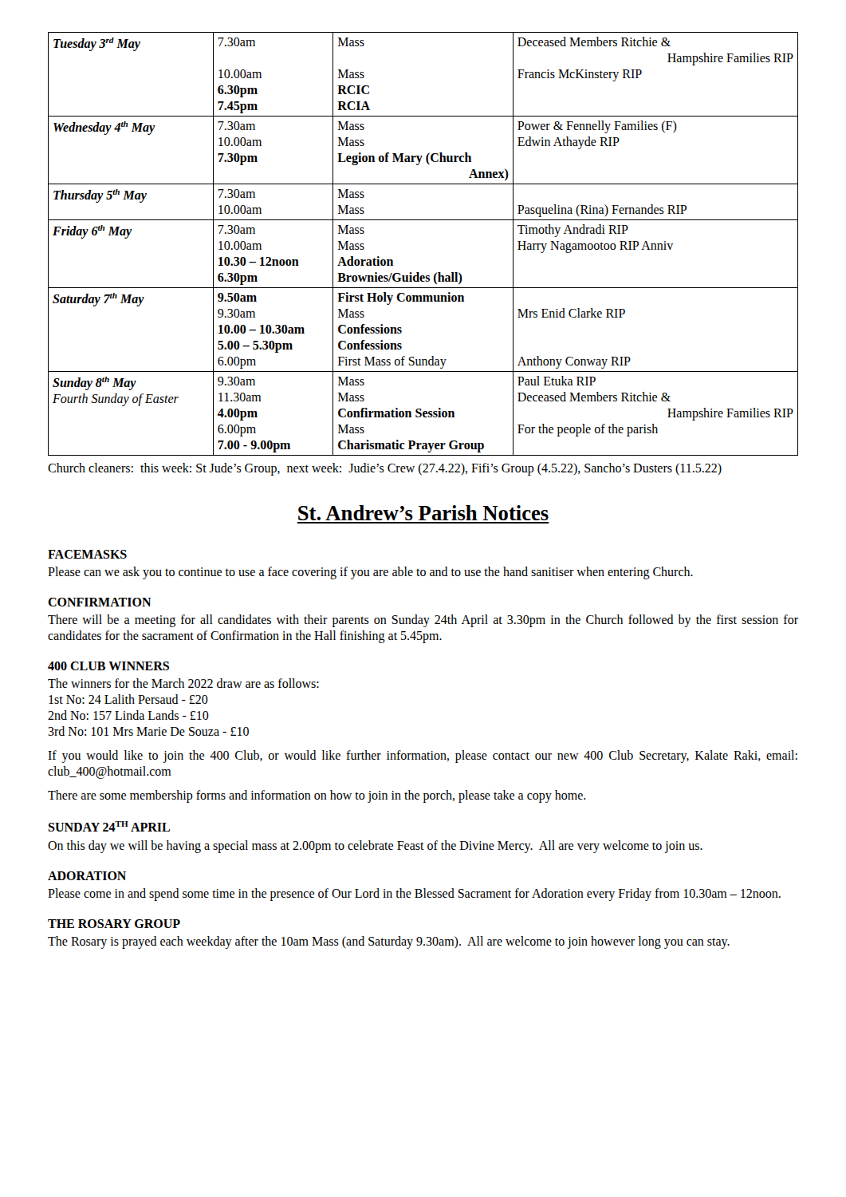| Tuesday 3 rd May | 7.30am 10.00am 6.30pm 7.45pm | Mass Mass RCIC RCIA | Deceased Members Ritchie & Hampshire Families RIP Francis McKinstery RIP |
| Wednesday 4 th May | 7.30am 10.00am 7.30pm | Mass Mass Legion of Mary (Church Annex) | Power & Fennelly Families (F) Edwin Athayde RIP |
| Thursday 5 th May | 7.30am 10.00am | Mass Mass | Pasquelina (Rina) Fernandes RIP |
| Friday 6 th May | 7.30am 10.00am 10.30 – 12noon 6.30pm | Mass Mass Adoration Brownies/Guides (hall) | Timothy Andradi RIP Harry Nagamootoo RIP Anniv |
| Saturday 7 th May | 9.50am 9.30am 10.00 – 10.30am 5.00 – 5.30pm 6.00pm | First Holy Communion Mass Confessions Confessions First Mass of Sunday | Mrs Enid Clarke RIP Anthony Conway RIP |
| Sunday 8 th May Fourth Sunday of Easter | 9.30am 11.30am 4.00pm 6.00pm 7.00 - 9.00pm | Mass Mass Confirmation Session Mass Charismatic Prayer Group | Paul Etuka RIP Deceased Members Ritchie & Hampshire Families RIP For the people of the parish |
Church cleaners: this week: St Jude’s Group, next week: Judie’s Crew (27.4.22), Fifi’s Group (4.5.22), Sancho’s Dusters (11.5.22)
St. Andrew’s Parish Notices
FACEMASKS
Please can we ask you to continue to use a face covering if you are able to and to use the hand sanitiser when entering Church.
CONFIRMATION
There will be a meeting for all candidates with their parents on Sunday 24th April at 3.30pm in the Church followed by the first session for candidates for the sacrament of Confirmation in the Hall finishing at 5.45pm.
400 CLUB WINNERS
The winners for the March 2022 draw are as follows:
1st No: 24 Lalith Persaud - £20
2nd No: 157 Linda Lands - £10
3rd No: 101 Mrs Marie De Souza - £10
If you would like to join the 400 Club, or would like further information, please contact our new 400 Club Secretary, Kalate Raki, email: club_400@hotmail.com
There are some membership forms and information on how to join in the porch, please take a copy home.
SUNDAY 24TH APRIL
On this day we will be having a special mass at 2.00pm to celebrate Feast of the Divine Mercy. All are very welcome to join us.
ADORATION
Please come in and spend some time in the presence of Our Lord in the Blessed Sacrament for Adoration every Friday from 10.30am – 12noon.
THE ROSARY GROUP
The Rosary is prayed each weekday after the 10am Mass (and Saturday 9.30am). All are welcome to join however long you can stay.